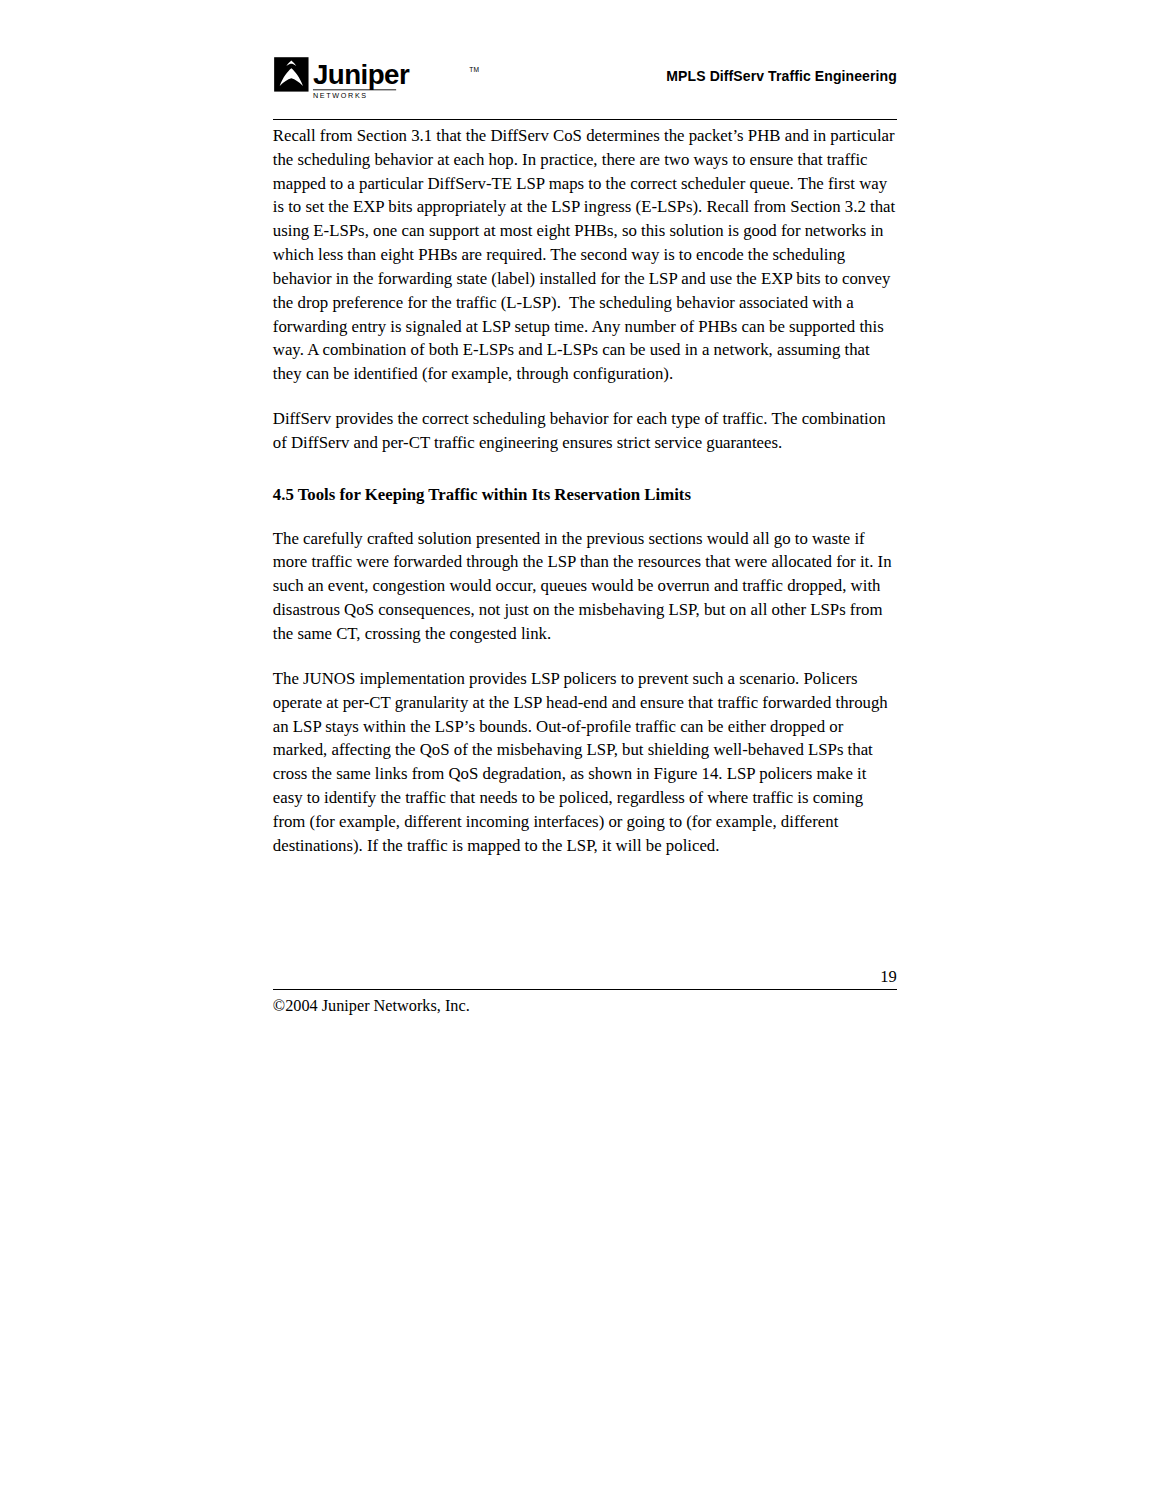Juniper TM NETWORKS
MPLS DiffServ Traffic Engineering
Recall from Section 3.1 that the DiffServ CoS determines the packet’s PHB and in particular the scheduling behavior at each hop. In practice, there are two ways to ensure that traffic mapped to a particular DiffServ-TE LSP maps to the correct scheduler queue. The first way is to set the EXP bits appropriately at the LSP ingress (E-LSPs). Recall from Section 3.2 that using E-LSPs, one can support at most eight PHBs, so this solution is good for networks in which less than eight PHBs are required. The second way is to encode the scheduling behavior in the forwarding state (label) installed for the LSP and use the EXP bits to convey the drop preference for the traffic (L-LSP). The scheduling behavior associated with a forwarding entry is signaled at LSP setup time. Any number of PHBs can be supported this way. A combination of both E-LSPs and L-LSPs can be used in a network, assuming that they can be identified (for example, through configuration).
DiffServ provides the correct scheduling behavior for each type of traffic. The combination of DiffServ and per-CT traffic engineering ensures strict service guarantees.
4.5 Tools for Keeping Traffic within Its Reservation Limits
The carefully crafted solution presented in the previous sections would all go to waste if more traffic were forwarded through the LSP than the resources that were allocated for it. In such an event, congestion would occur, queues would be overrun and traffic dropped, with disastrous QoS consequences, not just on the misbehaving LSP, but on all other LSPs from the same CT, crossing the congested link.
The JUNOS implementation provides LSP policers to prevent such a scenario. Policers operate at per-CT granularity at the LSP head-end and ensure that traffic forwarded through an LSP stays within the LSP’s bounds. Out-of-profile traffic can be either dropped or marked, affecting the QoS of the misbehaving LSP, but shielding well-behaved LSPs that cross the same links from QoS degradation, as shown in Figure 14. LSP policers make it easy to identify the traffic that needs to be policed, regardless of where traffic is coming from (for example, different incoming interfaces) or going to (for example, different destinations). If the traffic is mapped to the LSP, it will be policed.
19
©2004 Juniper Networks, Inc.